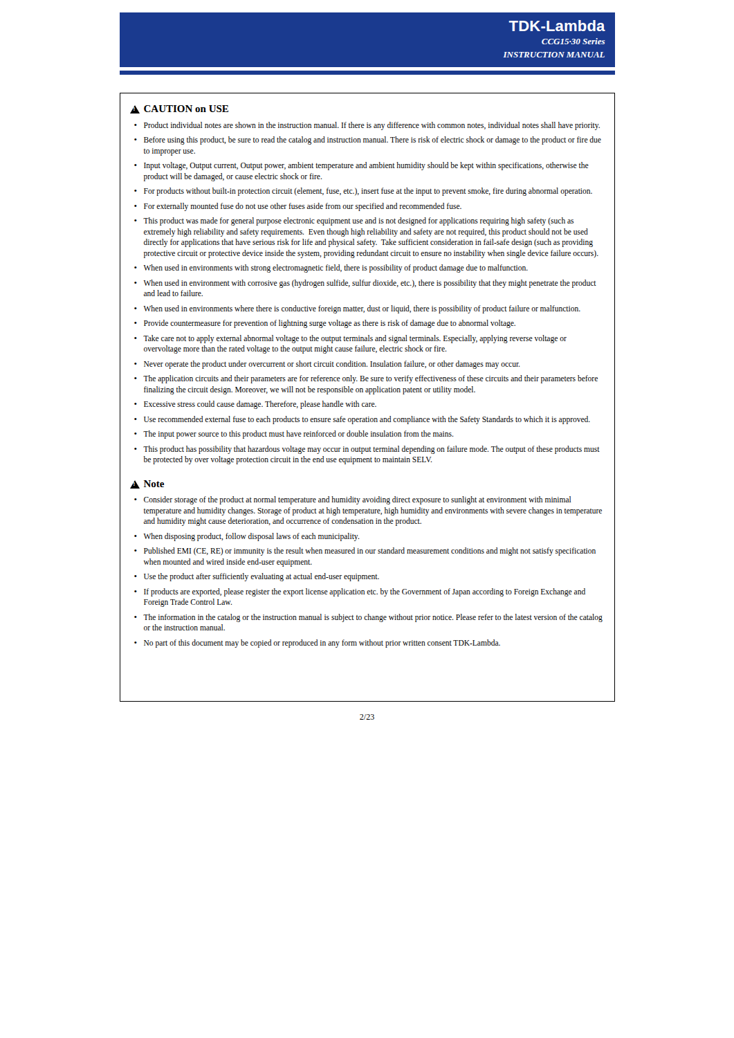TDK-Lambda
CCG15·30 Series
INSTRUCTION MANUAL
CAUTION on USE
Product individual notes are shown in the instruction manual. If there is any difference with common notes, individual notes shall have priority.
Before using this product, be sure to read the catalog and instruction manual. There is risk of electric shock or damage to the product or fire due to improper use.
Input voltage, Output current, Output power, ambient temperature and ambient humidity should be kept within specifications, otherwise the product will be damaged, or cause electric shock or fire.
For products without built-in protection circuit (element, fuse, etc.), insert fuse at the input to prevent smoke, fire during abnormal operation.
For externally mounted fuse do not use other fuses aside from our specified and recommended fuse.
This product was made for general purpose electronic equipment use and is not designed for applications requiring high safety (such as extremely high reliability and safety requirements. Even though high reliability and safety are not required, this product should not be used directly for applications that have serious risk for life and physical safety. Take sufficient consideration in fail-safe design (such as providing protective circuit or protective device inside the system, providing redundant circuit to ensure no instability when single device failure occurs).
When used in environments with strong electromagnetic field, there is possibility of product damage due to malfunction.
When used in environment with corrosive gas (hydrogen sulfide, sulfur dioxide, etc.), there is possibility that they might penetrate the product and lead to failure.
When used in environments where there is conductive foreign matter, dust or liquid, there is possibility of product failure or malfunction.
Provide countermeasure for prevention of lightning surge voltage as there is risk of damage due to abnormal voltage.
Take care not to apply external abnormal voltage to the output terminals and signal terminals. Especially, applying reverse voltage or overvoltage more than the rated voltage to the output might cause failure, electric shock or fire.
Never operate the product under overcurrent or short circuit condition. Insulation failure, or other damages may occur.
The application circuits and their parameters are for reference only. Be sure to verify effectiveness of these circuits and their parameters before finalizing the circuit design. Moreover, we will not be responsible on application patent or utility model.
Excessive stress could cause damage. Therefore, please handle with care.
Use recommended external fuse to each products to ensure safe operation and compliance with the Safety Standards to which it is approved.
The input power source to this product must have reinforced or double insulation from the mains.
This product has possibility that hazardous voltage may occur in output terminal depending on failure mode. The output of these products must be protected by over voltage protection circuit in the end use equipment to maintain SELV.
Note
Consider storage of the product at normal temperature and humidity avoiding direct exposure to sunlight at environment with minimal temperature and humidity changes. Storage of product at high temperature, high humidity and environments with severe changes in temperature and humidity might cause deterioration, and occurrence of condensation in the product.
When disposing product, follow disposal laws of each municipality.
Published EMI (CE, RE) or immunity is the result when measured in our standard measurement conditions and might not satisfy specification when mounted and wired inside end-user equipment.
Use the product after sufficiently evaluating at actual end-user equipment.
If products are exported, please register the export license application etc. by the Government of Japan according to Foreign Exchange and Foreign Trade Control Law.
The information in the catalog or the instruction manual is subject to change without prior notice. Please refer to the latest version of the catalog or the instruction manual.
No part of this document may be copied or reproduced in any form without prior written consent TDK-Lambda.
2/23